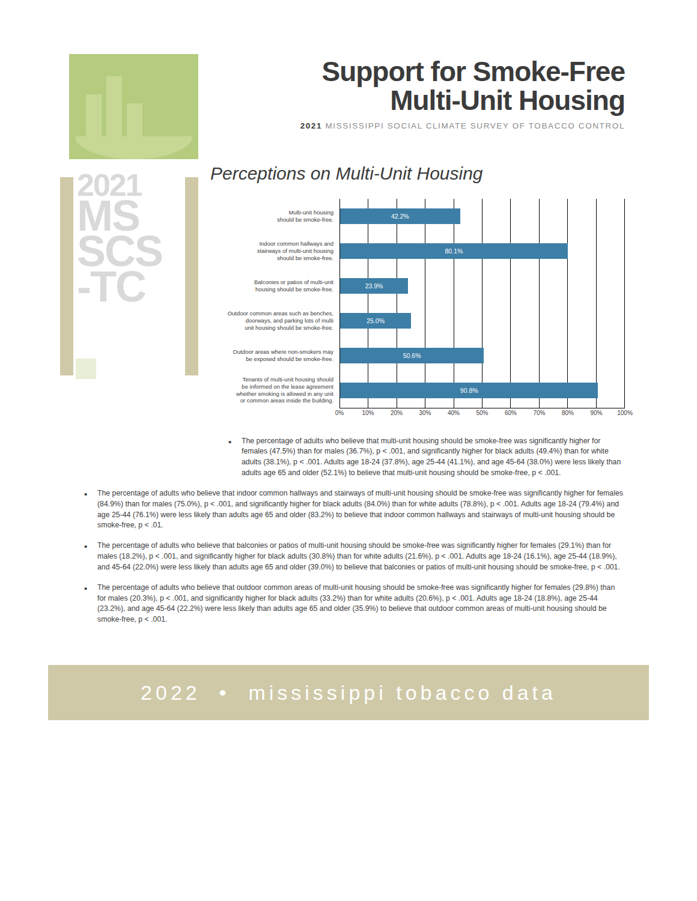2021 MS SCS -TC
Support for Smoke-Free
Multi-Unit Housing
2021 MISSISSIPPI SOCIAL CLIMATE SURVEY OF TOBACCO CONTROL
Perceptions on Multi-Unit Housing
Multi-unit housing
should be smoke-free.
Indoor common hallways and
stairways of multi-unit housing
should be smoke-free.
Balconies or patios of multi-unit
housing should be smoke-free.
Outdoor common areas such as benches,
doorways, and parking lots of multi
unit housing should be smoke-free.
Outdoor areas where non-smokers may
be exposed should be smoke-free.
Tenants of multi-unit housing should
be informed on the lease agreement
whether smoking is allowed in any unit
or common areas inside the building.
42.2%
80.1%
23.9%
25.0%
50.6%
90.8%
0% 10% 20% 30% 40% 50% 60% 70% 80% 90% 100%
The percentage of adults who believe that multi-unit housing should be smoke-free was significantly higher for females (47.5%) than for males (36.7%), p < .001, and significantly higher for black adults (49.4%) than for white adults (38.1%), p < .001. Adults age 18-24 (37.8%), age 25-44 (41.1%), and age 45-64 (38.0%) were less likely than adults age 65 and older (52.1%) to believe that multi-unit housing should be smoke-free, p < .001.
The percentage of adults who believe that indoor common hallways and stairways of multi-unit housing should be smoke-free was significantly higher for females (84.9%) than for males (75.0%), p < .001, and significantly higher for black adults (84.0%) than for white adults (78.8%), p < .001. Adults age 18-24 (79.4%) and age 25-44 (76.1%) were less likely than adults age 65 and older (83.2%) to believe that indoor common hallways and stairways of multi-unit housing should be smoke-free, p < .01.
The percentage of adults who believe that balconies or patios of multi-unit housing should be smoke-free was significantly higher for females (29.1%) than for males (18.2%), p < .001, and significantly higher for black adults (30.8%) than for white adults (21.6%), p < .001. Adults age 18-24 (16.1%), age 25-44 (18.9%), and 45-64 (22.0%) were less likely than adults age 65 and older (39.0%) to believe that balconies or patios of multi-unit housing should be smoke-free, p < .001.
The percentage of adults who believe that outdoor common areas of multi-unit housing should be smoke-free was significantly higher for females (29.8%) than for males (20.3%), p < .001, and significantly higher for black adults (33.2%) than for white adults (20.6%), p < .001. Adults age 18-24 (18.8%), age 25-44 (23.2%), and age 45-64 (22.2%) were less likely than adults age 65 and older (35.9%) to believe that outdoor common areas of multi-unit housing should be smoke-free, p < .001.
2022 • mississippi tobacco data